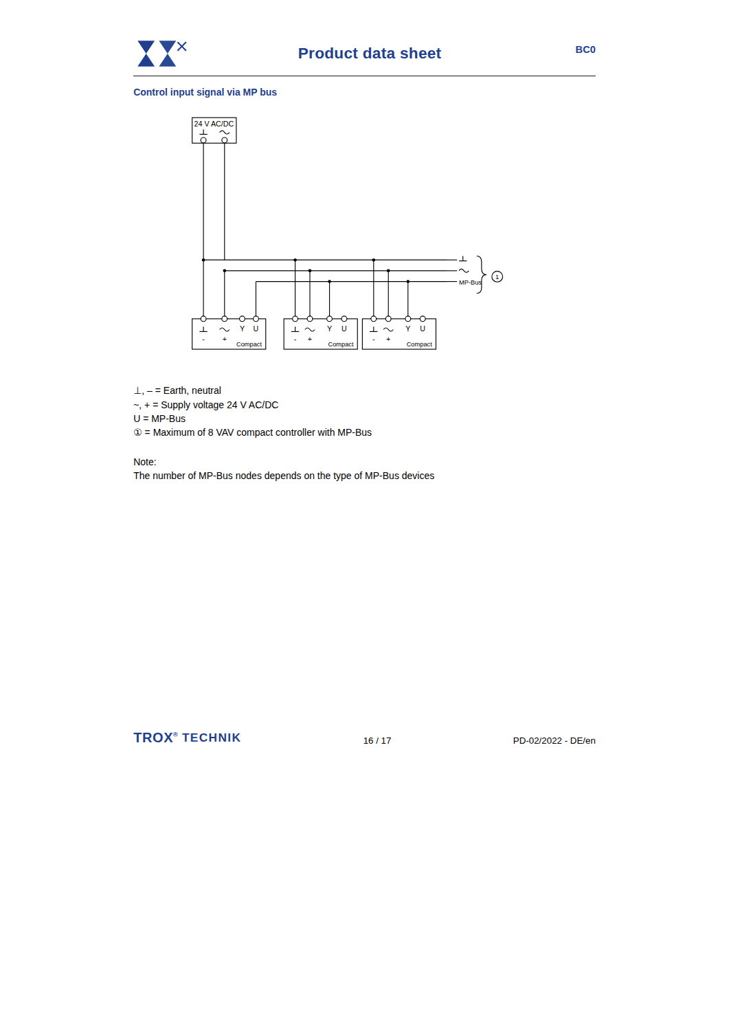Product data sheet
BC0
Control input signal via MP bus
24 V AC/DC MP-Bus 1 Y U - + Compact Y U - + Compact Y U - + Compact
⊥, – = Earth, neutral
~, + = Supply voltage 24 V AC/DC
U = MP-Bus
① = Maximum of 8 VAV compact controller with MP-Bus
Note:
The number of MP-Bus nodes depends on the type of MP-Bus devices
TROX® TECHNIK
16 / 17
PD-02/2022 - DE/en